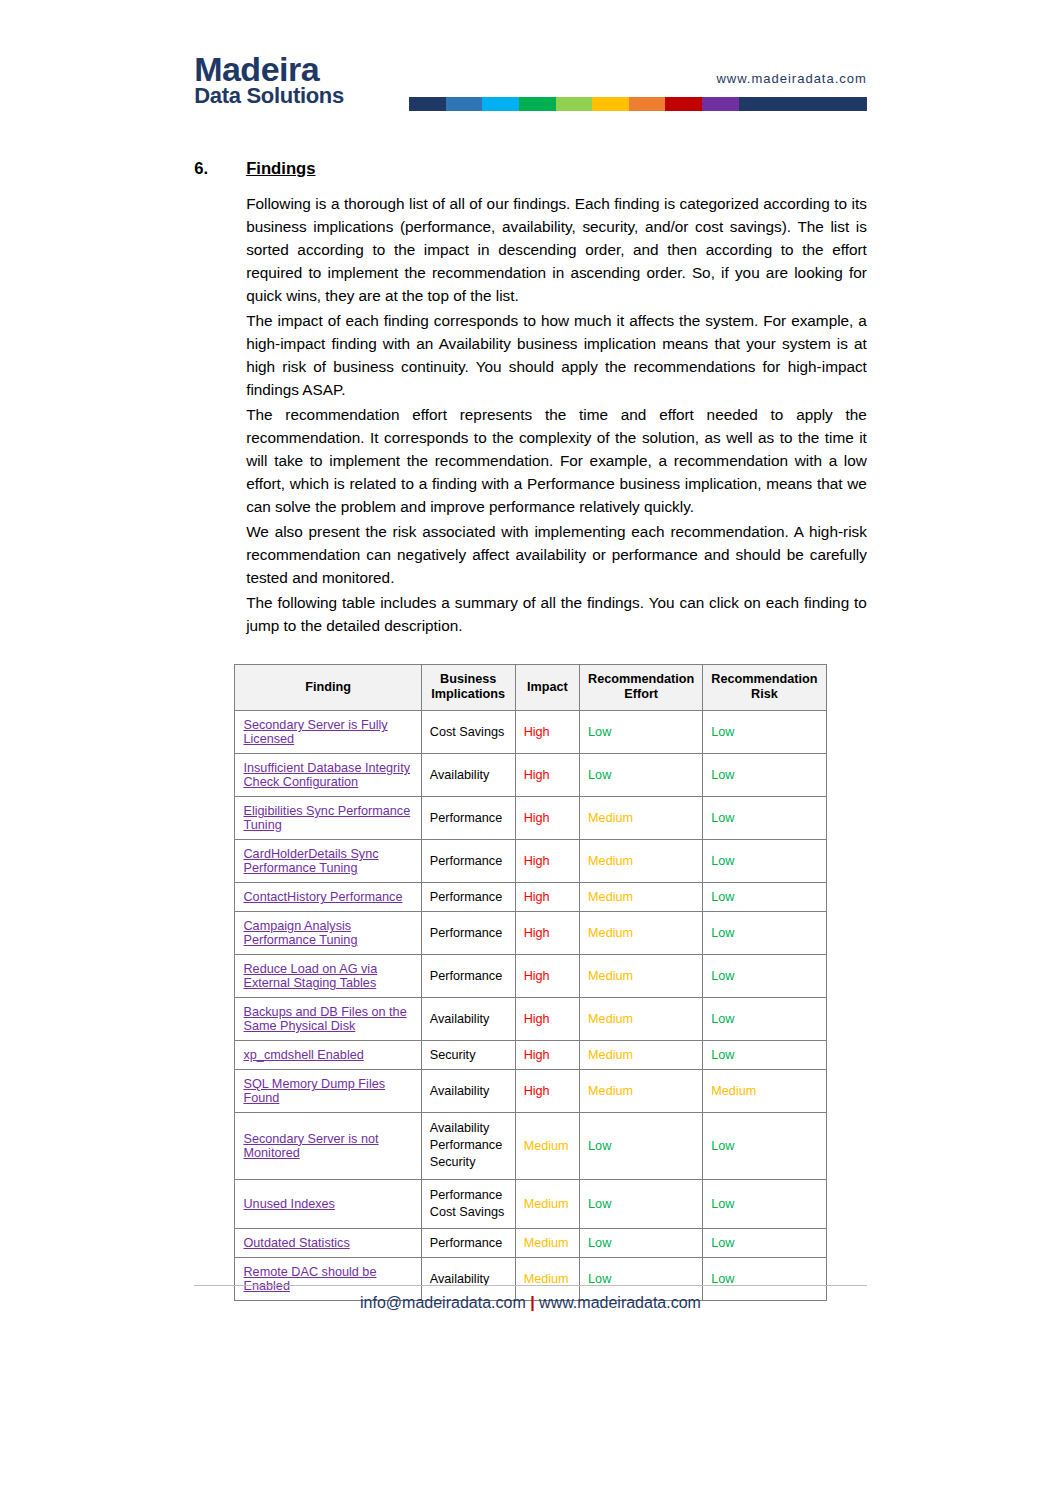Madeira
Data Solutions
www.madeiradata.com
6.
Findings
Following is a thorough list of all of our findings. Each finding is categorized according to its business implications (performance, availability, security, and/or cost savings). The list is sorted according to the impact in descending order, and then according to the effort required to implement the recommendation in ascending order. So, if you are looking for quick wins, they are at the top of the list.
The impact of each finding corresponds to how much it affects the system. For example, a high-impact finding with an Availability business implication means that your system is at high risk of business continuity. You should apply the recommendations for high-impact findings ASAP.
The recommendation effort represents the time and effort needed to apply the recommendation. It corresponds to the complexity of the solution, as well as to the time it will take to implement the recommendation. For example, a recommendation with a low effort, which is related to a finding with a Performance business implication, means that we can solve the problem and improve performance relatively quickly.
We also present the risk associated with implementing each recommendation. A high-risk recommendation can negatively affect availability or performance and should be carefully tested and monitored.
The following table includes a summary of all the findings. You can click on each finding to jump to the detailed description.
| Finding | Business Implications | Impact | Recommendation Effort | Recommendation Risk |
| --- | --- | --- | --- | --- |
| Secondary Server is Fully Licensed | Cost Savings | High | Low | Low |
| Insufficient Database Integrity Check Configuration | Availability | High | Low | Low |
| Eligibilities Sync Performance Tuning | Performance | High | Medium | Low |
| CardHolderDetails Sync Performance Tuning | Performance | High | Medium | Low |
| ContactHistory Performance | Performance | High | Medium | Low |
| Campaign Analysis Performance Tuning | Performance | High | Medium | Low |
| Reduce Load on AG via External Staging Tables | Performance | High | Medium | Low |
| Backups and DB Files on the Same Physical Disk | Availability | High | Medium | Low |
| xp_cmdshell Enabled | Security | High | Medium | Low |
| SQL Memory Dump Files Found | Availability | High | Medium | Medium |
| Secondary Server is not Monitored | Availability Performance Security | Medium | Low | Low |
| Unused Indexes | Performance Cost Savings | Medium | Low | Low |
| Outdated Statistics | Performance | Medium | Low | Low |
| Remote DAC should be Enabled | Availability | Medium | Low | Low |
info@madeiradata.com | www.madeiradata.com